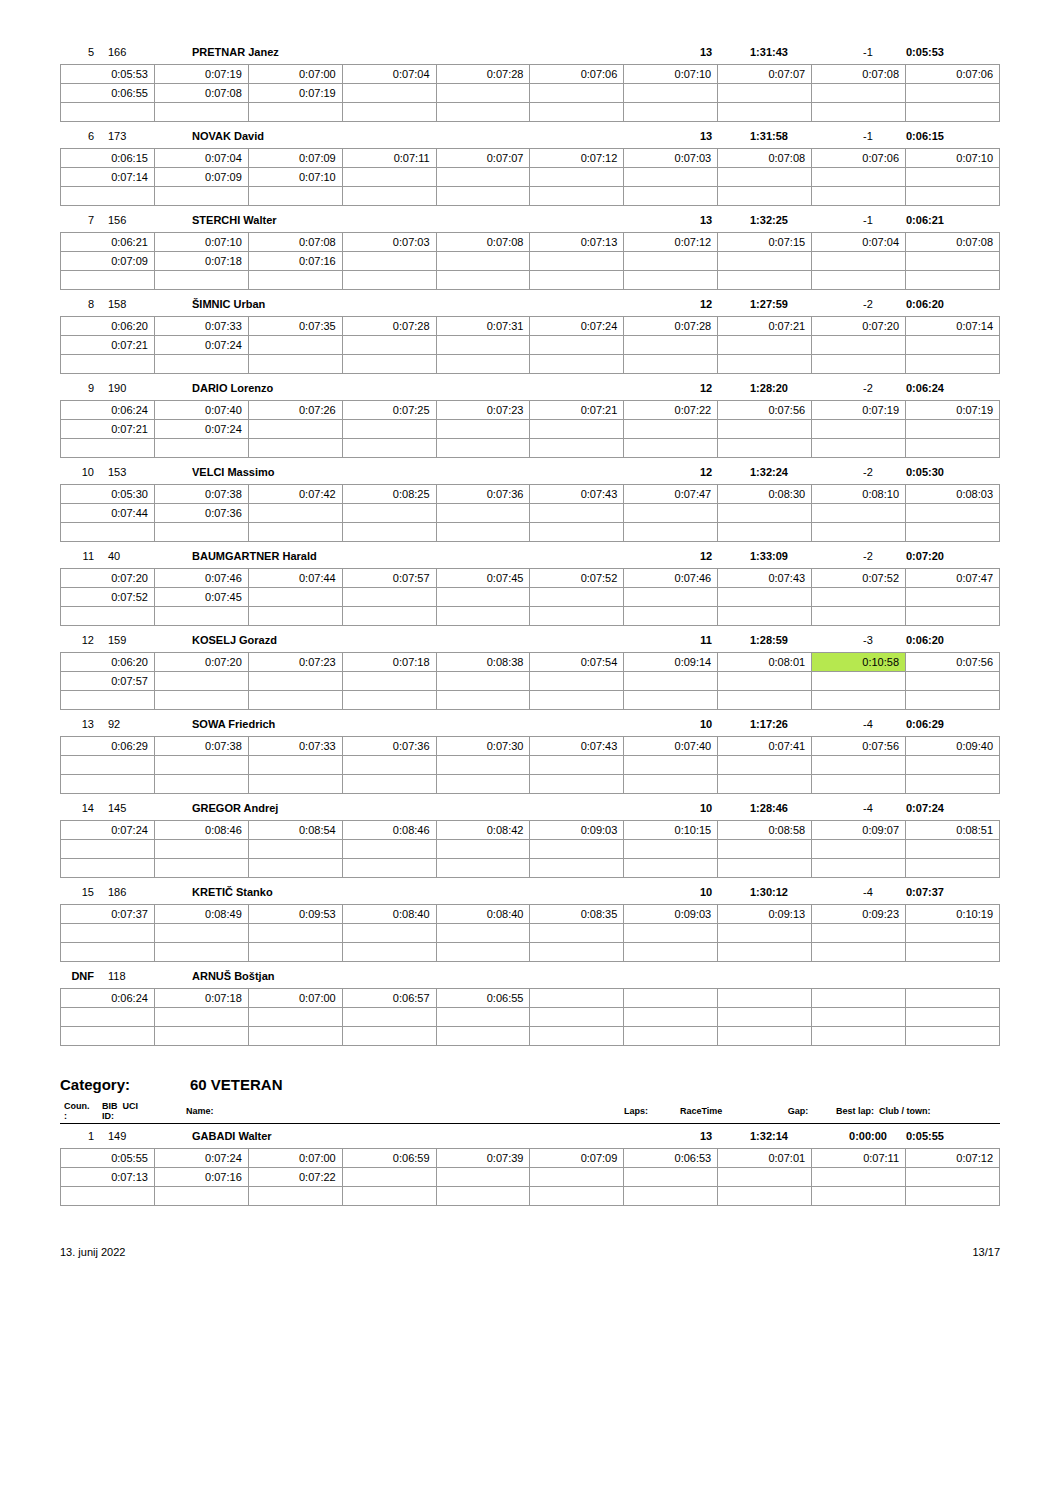| 5 | 166 | PRETNAR Janez | 13 | 1:31:43 | -1 | 0:05:53 |
| 0:05:53 | 0:07:19 | 0:07:00 | 0:07:04 | 0:07:28 | 0:07:06 | 0:07:10 | 0:07:07 | 0:07:08 | 0:07:06 |
| 0:06:55 | 0:07:08 | 0:07:19 | | | | | | | |
| 6 | 173 | NOVAK David | 13 | 1:31:58 | -1 | 0:06:15 |
| 0:06:15 | 0:07:04 | 0:07:09 | 0:07:11 | 0:07:07 | 0:07:12 | 0:07:03 | 0:07:08 | 0:07:06 | 0:07:10 |
| 0:07:14 | 0:07:09 | 0:07:10 | | | | | | | |
| 7 | 156 | STERCHI Walter | 13 | 1:32:25 | -1 | 0:06:21 |
| 0:06:21 | 0:07:10 | 0:07:08 | 0:07:03 | 0:07:08 | 0:07:13 | 0:07:12 | 0:07:15 | 0:07:04 | 0:07:08 |
| 0:07:09 | 0:07:18 | 0:07:16 | | | | | | | |
| 8 | 158 | ŠIMNIC Urban | 12 | 1:27:59 | -2 | 0:06:20 |
| 0:06:20 | 0:07:33 | 0:07:35 | 0:07:28 | 0:07:31 | 0:07:24 | 0:07:28 | 0:07:21 | 0:07:20 | 0:07:14 |
| 0:07:21 | 0:07:24 | | | | | | | | |
| 9 | 190 | DARIO Lorenzo | 12 | 1:28:20 | -2 | 0:06:24 |
| 0:06:24 | 0:07:40 | 0:07:26 | 0:07:25 | 0:07:23 | 0:07:21 | 0:07:22 | 0:07:56 | 0:07:19 | 0:07:19 |
| 0:07:21 | 0:07:24 | | | | | | | | |
| 10 | 153 | VELCI Massimo | 12 | 1:32:24 | -2 | 0:05:30 |
| 0:05:30 | 0:07:38 | 0:07:42 | 0:08:25 | 0:07:36 | 0:07:43 | 0:07:47 | 0:08:30 | 0:08:10 | 0:08:03 |
| 0:07:44 | 0:07:36 | | | | | | | | |
| 11 | 40 | BAUMGARTNER Harald | 12 | 1:33:09 | -2 | 0:07:20 |
| 0:07:20 | 0:07:46 | 0:07:44 | 0:07:57 | 0:07:45 | 0:07:52 | 0:07:46 | 0:07:43 | 0:07:52 | 0:07:47 |
| 0:07:52 | 0:07:45 | | | | | | | | |
| 12 | 159 | KOSELJ Gorazd | 11 | 1:28:59 | -3 | 0:06:20 |
| 0:06:20 | 0:07:20 | 0:07:23 | 0:07:18 | 0:08:38 | 0:07:54 | 0:09:14 | 0:08:01 | 0:10:58 | 0:07:56 |
| 0:07:57 | | | | | | | | | |
| 13 | 92 | SOWA Friedrich | 10 | 1:17:26 | -4 | 0:06:29 |
| 0:06:29 | 0:07:38 | 0:07:33 | 0:07:36 | 0:07:30 | 0:07:43 | 0:07:40 | 0:07:41 | 0:07:56 | 0:09:40 |
| 14 | 145 | GREGOR Andrej | 10 | 1:28:46 | -4 | 0:07:24 |
| 0:07:24 | 0:08:46 | 0:08:54 | 0:08:46 | 0:08:42 | 0:09:03 | 0:10:15 | 0:08:58 | 0:09:07 | 0:08:51 |
| 15 | 186 | KRETIČ Stanko | 10 | 1:30:12 | -4 | 0:07:37 |
| 0:07:37 | 0:08:49 | 0:09:53 | 0:08:40 | 0:08:40 | 0:08:35 | 0:09:03 | 0:09:13 | 0:09:23 | 0:10:19 |
| DNF | 118 | ARNUŠ Boštjan | | | | |
| 0:06:24 | 0:07:18 | 0:07:00 | 0:06:57 | 0:06:55 | | | | | |
Category: 60 VETERAN
| Coun. : | BIB UCI ID: | Name: | Laps: | RaceTime | Gap: | Best lap: Club / town: |
| 1 | 149 | GABADI Walter | 13 | 1:32:14 | 0:00:00 | 0:05:55 |
| 0:05:55 | 0:07:24 | 0:07:00 | 0:06:59 | 0:07:39 | 0:07:09 | 0:06:53 | 0:07:01 | 0:07:11 | 0:07:12 |
| 0:07:13 | 0:07:16 | 0:07:22 | | | | | | | |
13. junij 2022 13/17